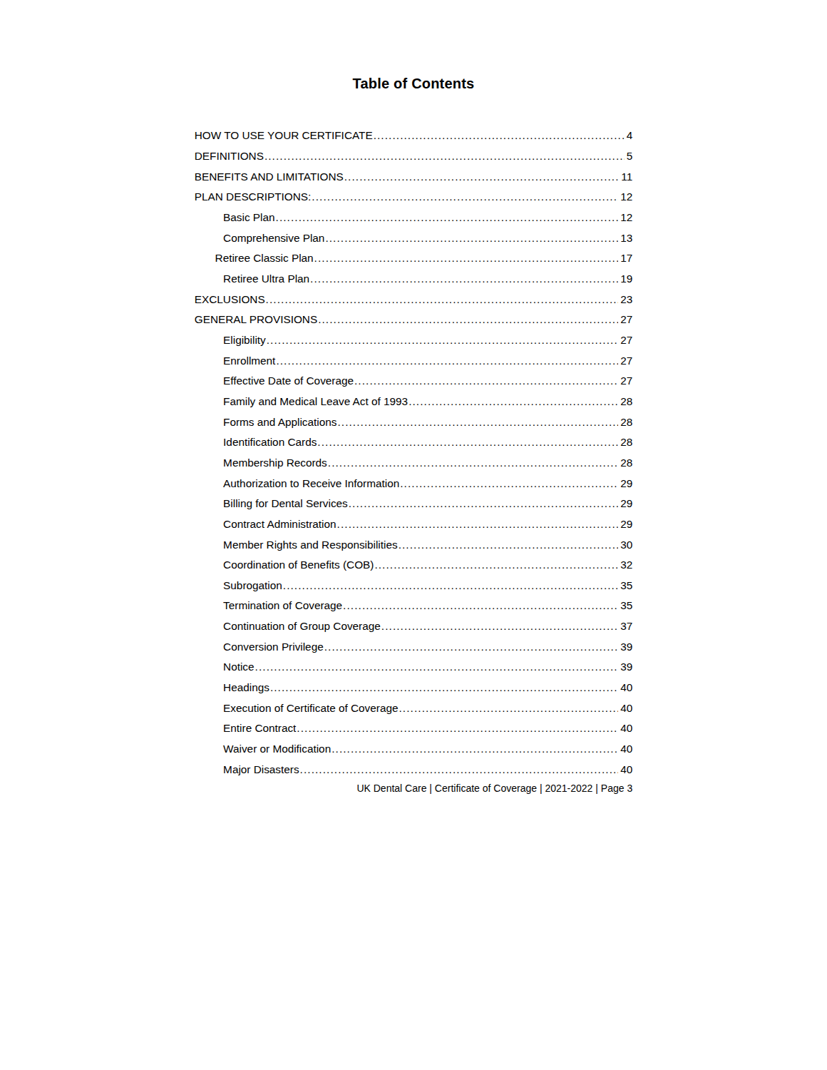Table of Contents
HOW TO USE YOUR CERTIFICATE .................................................................................................. 4
DEFINITIONS ................................................................................................................................. 5
BENEFITS AND LIMITATIONS ................................................................................................. 11
PLAN DESCRIPTIONS: ........................................................................................................... 12
Basic Plan ....................................................................................................................... 12
Comprehensive Plan ....................................................................................................... 13
Retiree Classic Plan ....................................................................................................... 17
Retiree Ultra Plan ............................................................................................................. 19
EXCLUSIONS ............................................................................................................................... 23
GENERAL PROVISIONS ......................................................................................................... 27
Eligibility ......................................................................................................................... 27
Enrollment ....................................................................................................................... 27
Effective Date of Coverage ............................................................................................. 27
Family and Medical Leave Act of 1993 ....................................................................... 28
Forms and Applications ................................................................................................... 28
Identification Cards ......................................................................................................... 28
Membership Records ..................................................................................................... 28
Authorization to Receive Information ......................................................................... 29
Billing for Dental Services ............................................................................................. 29
Contract Administration ................................................................................................... 29
Member Rights and Responsibilities ......................................................................... 30
Coordination of Benefits (COB) ................................................................................. 32
Subrogation ..................................................................................................................... 35
Termination of Coverage ................................................................................................. 35
Continuation of Group Coverage ............................................................................... 37
Conversion Privilege ..................................................................................................... 39
Notice .............................................................................................................................. 39
Headings ......................................................................................................................... 40
Execution of Certificate of Coverage ......................................................................... 40
Entire Contract ............................................................................................................... 40
Waiver or Modification ..................................................................................................... 40
Major Disasters ............................................................................................................... 40
UK Dental Care | Certificate of Coverage | 2021-2022 | Page 3